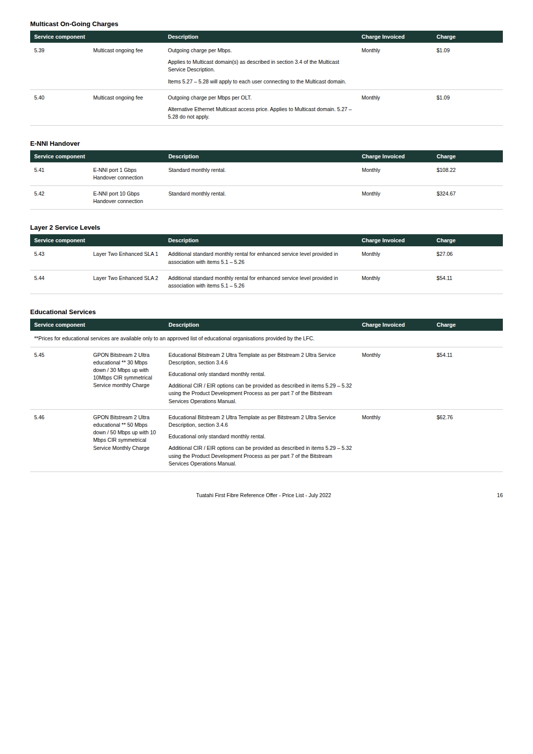Multicast On-Going Charges
| Service component | | Description | Charge Invoiced | Charge |
| --- | --- | --- | --- | --- |
| 5.39 | Multicast ongoing fee | Outgoing charge per Mbps. Applies to Multicast domain(s) as described in section 3.4 of the Multicast Service Description. Items 5.27 – 5.28 will apply to each user connecting to the Multicast domain. | Monthly | $1.09 |
| 5.40 | Multicast ongoing fee | Outgoing charge per Mbps per OLT. Alternative Ethernet Multicast access price. Applies to Multicast domain. 5.27 – 5.28 do not apply. | Monthly | $1.09 |
E-NNI Handover
| Service component | | Description | Charge Invoiced | Charge |
| --- | --- | --- | --- | --- |
| 5.41 | E-NNI port 1 Gbps Handover connection | Standard monthly rental. | Monthly | $108.22 |
| 5.42 | E-NNI port 10 Gbps Handover connection | Standard monthly rental. | Monthly | $324.67 |
Layer 2 Service Levels
| Service component | | Description | Charge Invoiced | Charge |
| --- | --- | --- | --- | --- |
| 5.43 | Layer Two Enhanced SLA 1 | Additional standard monthly rental for enhanced service level provided in association with items 5.1 – 5.26 | Monthly | $27.06 |
| 5.44 | Layer Two Enhanced SLA 2 | Additional standard monthly rental for enhanced service level provided in association with items 5.1 – 5.26 | Monthly | $54.11 |
Educational Services
| Service component | | Description | Charge Invoiced | Charge |
| --- | --- | --- | --- | --- |
| **Prices for educational services are available only to an approved list of educational organisations provided by the LFC. |
| 5.45 | GPON Bitstream 2 Ultra educational ** 30 Mbps down / 30 Mbps up with 10Mbps CIR symmetrical Service monthly Charge | Educational Bitstream 2 Ultra Template as per Bitstream 2 Ultra Service Description, section 3.4.6 Educational only standard monthly rental. Additional CIR / EIR options can be provided as described in items 5.29 – 5.32 using the Product Development Process as per part 7 of the Bitstream Services Operations Manual. | Monthly | $54.11 |
| 5.46 | GPON Bitstream 2 Ultra educational ** 50 Mbps down / 50 Mbps up with 10 Mbps CIR symmetrical Service Monthly Charge | Educational Bitstream 2 Ultra Template as per Bitstream 2 Ultra Service Description, section 3.4.6 Educational only standard monthly rental. Additional CIR / EIR options can be provided as described in items 5.29 – 5.32 using the Product Development Process as per part 7 of the Bitstream Services Operations Manual. | Monthly | $62.76 |
Tuatahi First Fibre Reference Offer - Price List - July 2022
16